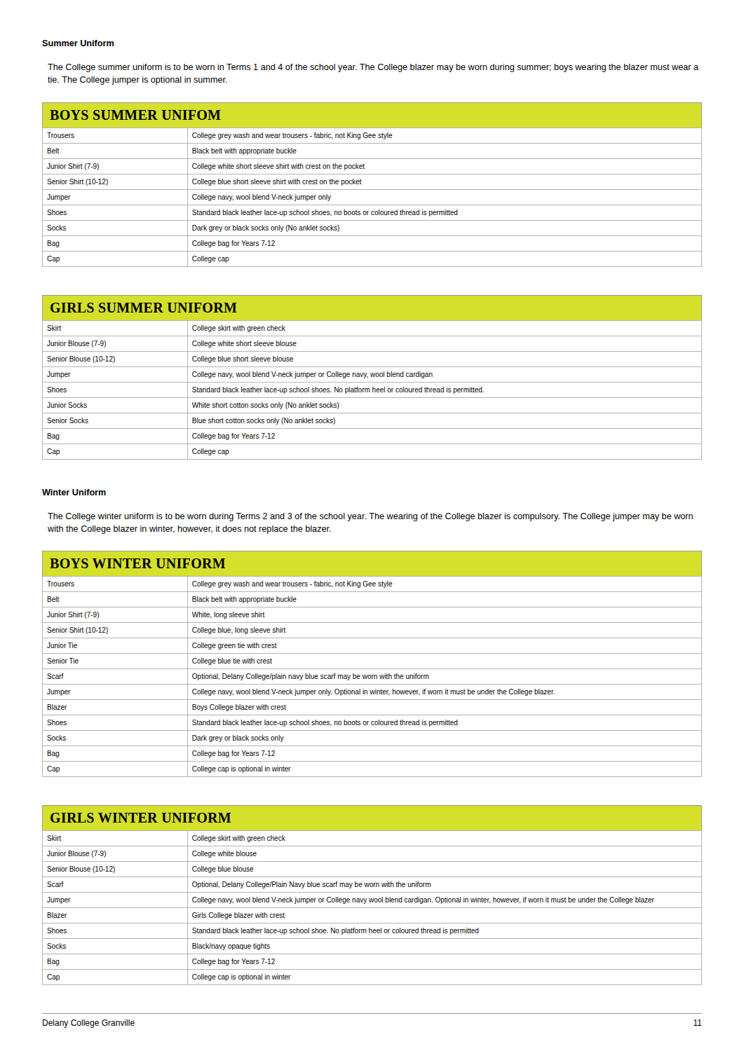Summer Uniform
The College summer uniform is to be worn in Terms 1 and 4 of the school year. The College blazer may be worn during summer; boys wearing the blazer must wear a tie. The College jumper is optional in summer.
BOYS SUMMER UNIFOM
| Trousers | College grey wash and wear trousers - fabric, not King Gee style |
| Belt | Black belt with appropriate buckle |
| Junior Shirt (7-9) | College white short sleeve shirt with crest on the pocket |
| Senior Shirt (10-12) | College blue short sleeve shirt with crest on the pocket |
| Jumper | College navy, wool blend V-neck jumper only |
| Shoes | Standard black leather lace-up school shoes, no boots or coloured thread is permitted |
| Socks | Dark grey or black socks only (No anklet socks) |
| Bag | College bag for Years 7-12 |
| Cap | College cap |
GIRLS SUMMER UNIFORM
| Skirt | College skirt with green check |
| Junior Blouse (7-9) | College white short sleeve blouse |
| Senior Blouse (10-12) | College blue short sleeve blouse |
| Jumper | College navy, wool blend V-neck jumper or College navy, wool blend cardigan |
| Shoes | Standard black leather lace-up school shoes. No platform heel or coloured thread is permitted. |
| Junior Socks | White short cotton socks only (No anklet socks) |
| Senior Socks | Blue short cotton socks only (No anklet socks) |
| Bag | College bag for Years 7-12 |
| Cap | College cap |
Winter Uniform
The College winter uniform is to be worn during Terms 2 and 3 of the school year. The wearing of the College blazer is compulsory. The College jumper may be worn with the College blazer in winter, however, it does not replace the blazer.
BOYS WINTER UNIFORM
| Trousers | College grey wash and wear trousers - fabric, not King Gee style |
| Belt | Black belt with appropriate buckle |
| Junior Shirt (7-9) | White, long sleeve shirt |
| Senior Shirt (10-12) | College blue, long sleeve shirt |
| Junior Tie | College green tie with crest |
| Senior Tie | College blue tie with crest |
| Scarf | Optional, Delany College/plain navy blue scarf may be worn with the uniform |
| Jumper | College navy, wool blend V-neck jumper only. Optional in winter, however, if worn it must be under the College blazer. |
| Blazer | Boys College blazer with crest |
| Shoes | Standard black leather lace-up school shoes, no boots or coloured thread is permitted |
| Socks | Dark grey or black socks only |
| Bag | College bag for Years 7-12 |
| Cap | College cap is optional in winter |
GIRLS WINTER UNIFORM
| Skirt | College skirt with green check |
| Junior Blouse (7-9) | College white blouse |
| Senior Blouse (10-12) | College blue blouse |
| Scarf | Optional, Delany College/Plain Navy blue scarf may be worn with the uniform |
| Jumper | College navy, wool blend V-neck jumper or College navy wool blend cardigan. Optional in winter, however, if worn it must be under the College blazer |
| Blazer | Girls College blazer with crest |
| Shoes | Standard black leather lace-up school shoe. No platform heel or coloured thread is permitted |
| Socks | Black/navy opaque tights |
| Bag | College bag for Years 7-12 |
| Cap | College cap is optional in winter |
Delany College Granville 11